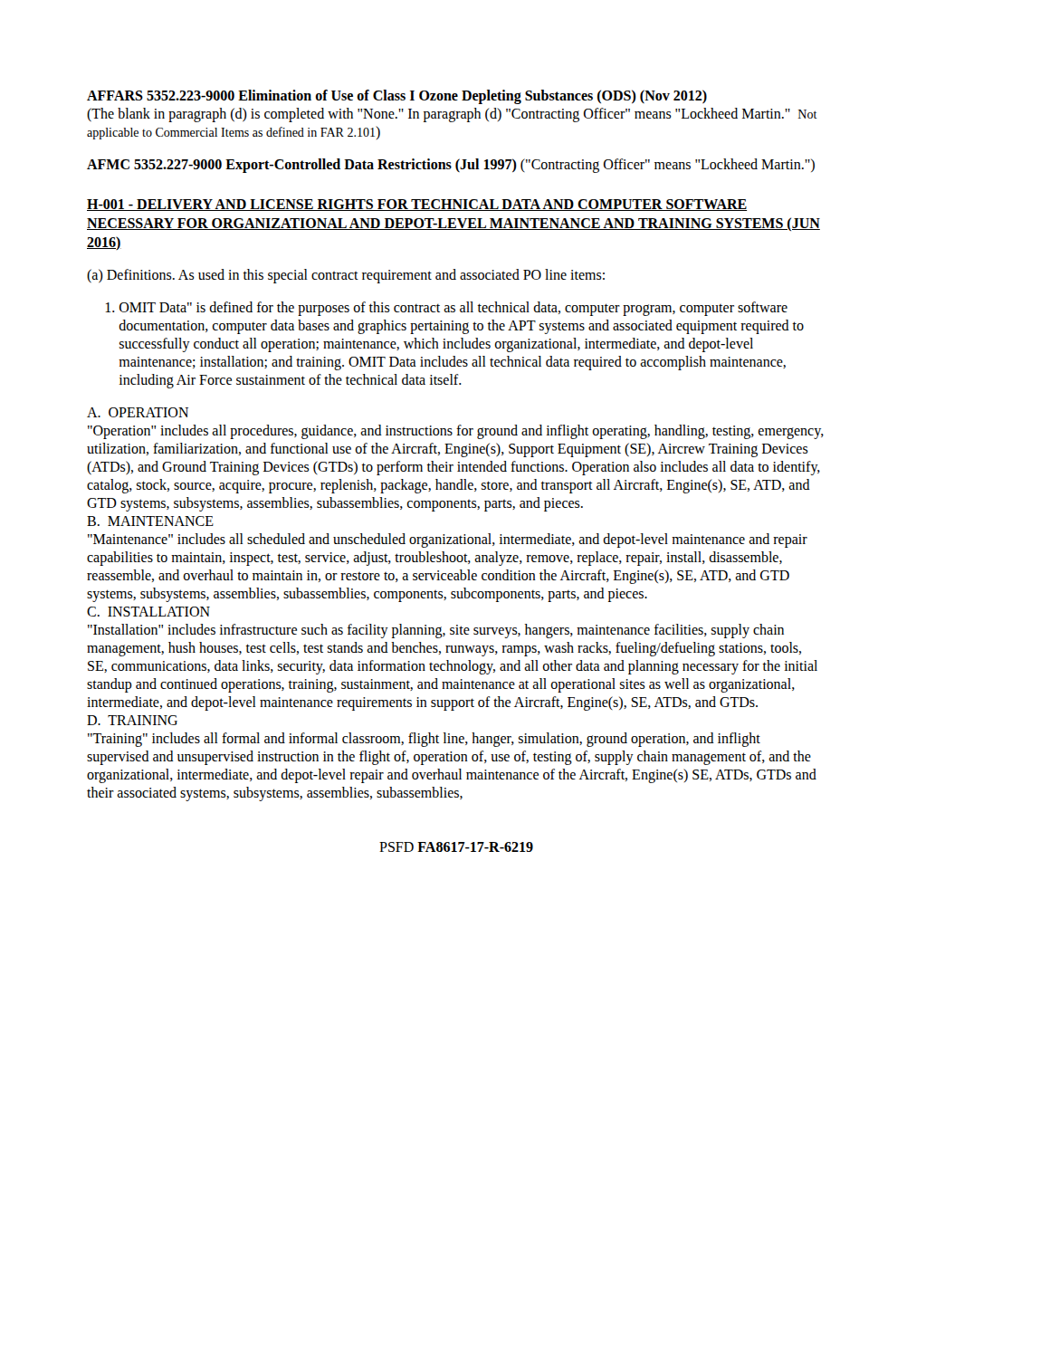AFFARS 5352.223-9000 Elimination of Use of Class I Ozone Depleting Substances (ODS) (Nov 2012)
(The blank in paragraph (d) is completed with "None." In paragraph (d) "Contracting Officer" means "Lockheed Martin." Not applicable to Commercial Items as defined in FAR 2.101)
AFMC 5352.227-9000 Export-Controlled Data Restrictions (Jul 1997) ("Contracting Officer" means "Lockheed Martin.")
H-001 - DELIVERY AND LICENSE RIGHTS FOR TECHNICAL DATA AND COMPUTER SOFTWARE NECESSARY FOR ORGANIZATIONAL AND DEPOT-LEVEL MAINTENANCE AND TRAINING SYSTEMS (JUN 2016)
(a) Definitions. As used in this special contract requirement and associated PO line items:
OMIT Data" is defined for the purposes of this contract as all technical data, computer program, computer software documentation, computer data bases and graphics pertaining to the APT systems and associated equipment required to successfully conduct all operation; maintenance, which includes organizational, intermediate, and depot-level maintenance; installation; and training. OMIT Data includes all technical data required to accomplish maintenance, including Air Force sustainment of the technical data itself.
A. OPERATION
"Operation" includes all procedures, guidance, and instructions for ground and inflight operating, handling, testing, emergency, utilization, familiarization, and functional use of the Aircraft, Engine(s), Support Equipment (SE), Aircrew Training Devices (ATDs), and Ground Training Devices (GTDs) to perform their intended functions. Operation also includes all data to identify, catalog, stock, source, acquire, procure, replenish, package, handle, store, and transport all Aircraft, Engine(s), SE, ATD, and GTD systems, subsystems, assemblies, subassemblies, components, parts, and pieces.
B. MAINTENANCE
"Maintenance" includes all scheduled and unscheduled organizational, intermediate, and depot-level maintenance and repair capabilities to maintain, inspect, test, service, adjust, troubleshoot, analyze, remove, replace, repair, install, disassemble, reassemble, and overhaul to maintain in, or restore to, a serviceable condition the Aircraft, Engine(s), SE, ATD, and GTD systems, subsystems, assemblies, subassemblies, components, subcomponents, parts, and pieces.
C. INSTALLATION
"Installation" includes infrastructure such as facility planning, site surveys, hangers, maintenance facilities, supply chain management, hush houses, test cells, test stands and benches, runways, ramps, wash racks, fueling/defueling stations, tools, SE, communications, data links, security, data information technology, and all other data and planning necessary for the initial standup and continued operations, training, sustainment, and maintenance at all operational sites as well as organizational, intermediate, and depot-level maintenance requirements in support of the Aircraft, Engine(s), SE, ATDs, and GTDs.
D. TRAINING
"Training" includes all formal and informal classroom, flight line, hanger, simulation, ground operation, and inflight supervised and unsupervised instruction in the flight of, operation of, use of, testing of, supply chain management of, and the organizational, intermediate, and depot-level repair and overhaul maintenance of the Aircraft, Engine(s) SE, ATDs, GTDs and their associated systems, subsystems, assemblies, subassemblies,
PSFD FA8617-17-R-6219